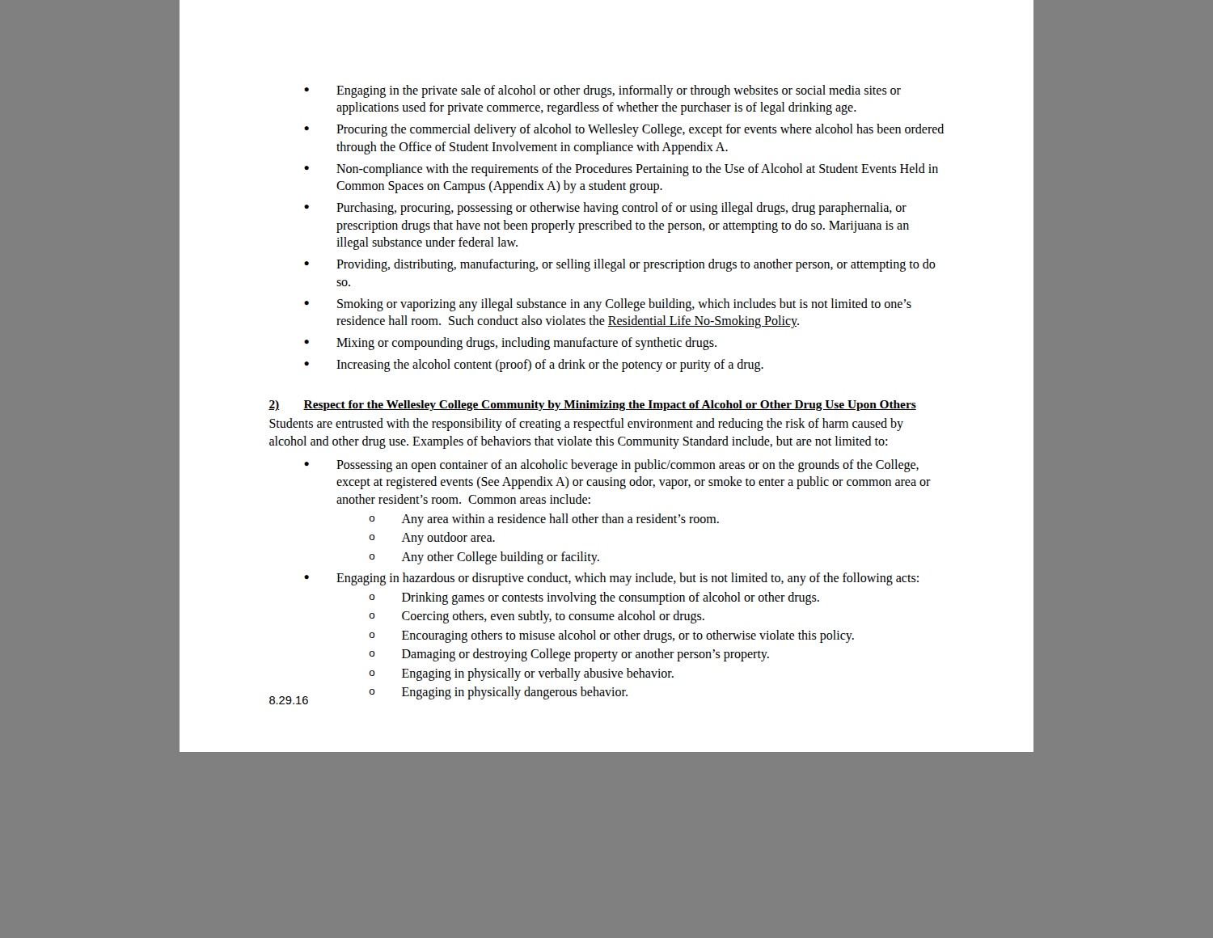Engaging in the private sale of alcohol or other drugs, informally or through websites or social media sites or applications used for private commerce, regardless of whether the purchaser is of legal drinking age.
Procuring the commercial delivery of alcohol to Wellesley College, except for events where alcohol has been ordered through the Office of Student Involvement in compliance with Appendix A.
Non-compliance with the requirements of the Procedures Pertaining to the Use of Alcohol at Student Events Held in Common Spaces on Campus (Appendix A) by a student group.
Purchasing, procuring, possessing or otherwise having control of or using illegal drugs, drug paraphernalia, or prescription drugs that have not been properly prescribed to the person, or attempting to do so. Marijuana is an illegal substance under federal law.
Providing, distributing, manufacturing, or selling illegal or prescription drugs to another person, or attempting to do so.
Smoking or vaporizing any illegal substance in any College building, which includes but is not limited to one’s residence hall room. Such conduct also violates the Residential Life No-Smoking Policy.
Mixing or compounding drugs, including manufacture of synthetic drugs.
Increasing the alcohol content (proof) of a drink or the potency or purity of a drug.
2) Respect for the Wellesley College Community by Minimizing the Impact of Alcohol or Other Drug Use Upon Others
Students are entrusted with the responsibility of creating a respectful environment and reducing the risk of harm caused by alcohol and other drug use. Examples of behaviors that violate this Community Standard include, but are not limited to:
Possessing an open container of an alcoholic beverage in public/common areas or on the grounds of the College, except at registered events (See Appendix A) or causing odor, vapor, or smoke to enter a public or common area or another resident’s room. Common areas include:
Any area within a residence hall other than a resident’s room.
Any outdoor area.
Any other College building or facility.
Engaging in hazardous or disruptive conduct, which may include, but is not limited to, any of the following acts:
Drinking games or contests involving the consumption of alcohol or other drugs.
Coercing others, even subtly, to consume alcohol or drugs.
Encouraging others to misuse alcohol or other drugs, or to otherwise violate this policy.
Damaging or destroying College property or another person’s property.
Engaging in physically or verbally abusive behavior.
Engaging in physically dangerous behavior.
8.29.16